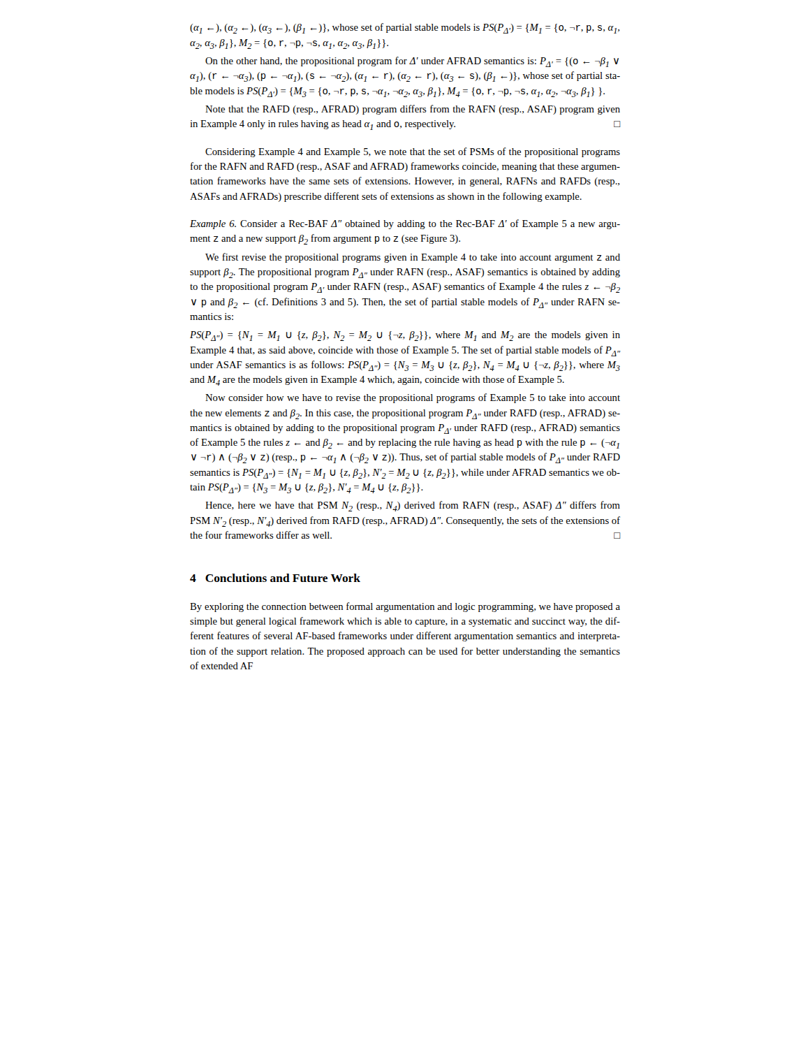(α1 ←), (α2 ←), (α3 ←), (β1 ←)}, whose set of partial stable models is PS(PΔ′) = {M1 = {o, ¬r, p, s, α1, α2, α3, β1}, M2 = {o, r, ¬p, ¬s, α1, α2, α3, β1}}.
On the other hand, the propositional program for Δ′ under AFRAD semantics is: PΔ′ = {(o ← ¬β1 ∨ α1), (r ← ¬α3), (p ← ¬α1), (s ← ¬α2), (α1 ← r), (α2 ← r), (α3 ← s), (β1 ←)}, whose set of partial stable models is PS(PΔ′) = {M3 = {o, ¬r, p, s, ¬α1, ¬α2, α3, β1}, M4 = {o, r, ¬p, ¬s, α1, α2, ¬α3, β1} }.
Note that the RAFD (resp., AFRAD) program differs from the RAFN (resp., ASAF) program given in Example 4 only in rules having as head α1 and o, respectively. □
Considering Example 4 and Example 5, we note that the set of PSMs of the propositional programs for the RAFN and RAFD (resp., ASAF and AFRAD) frameworks coincide, meaning that these argumentation frameworks have the same sets of extensions. However, in general, RAFNs and RAFDs (resp., ASAFs and AFRADs) prescribe different sets of extensions as shown in the following example.
Example 6. Consider a Rec-BAF Δ″ obtained by adding to the Rec-BAF Δ′ of Example 5 a new argument z and a new support β2 from argument p to z (see Figure 3).
We first revise the propositional programs given in Example 4 to take into account argument z and support β2. The propositional program PΔ″ under RAFN (resp., ASAF) semantics is obtained by adding to the propositional program PΔ′ under RAFN (resp., ASAF) semantics of Example 4 the rules z ← ¬β2 ∨ p and β2 ← (cf. Definitions 3 and 5). Then, the set of partial stable models of PΔ″ under RAFN semantics is:
PS(PΔ″) = {N1 = M1 ∪ {z, β2}, N2 = M2 ∪ {¬z, β2}}, where M1 and M2 are the models given in Example 4 that, as said above, coincide with those of Example 5. The set of partial stable models of PΔ″ under ASAF semantics is as follows: PS(PΔ″) = {N3 = M3 ∪ {z, β2}, N4 = M4 ∪ {¬z, β2}}, where M3 and M4 are the models given in Example 4 which, again, coincide with those of Example 5.
Now consider how we have to revise the propositional programs of Example 5 to take into account the new elements z and β2. In this case, the propositional program PΔ″ under RAFD (resp., AFRAD) semantics is obtained by adding to the propositional program PΔ′ under RAFD (resp., AFRAD) semantics of Example 5 the rules z ← and β2 ← and by replacing the rule having as head p with the rule p ← (¬α1 ∨ ¬r) ∧ (¬β2 ∨ z) (resp., p ← ¬α1 ∧ (¬β2 ∨ z)). Thus, set of partial stable models of PΔ″ under RAFD semantics is PS(PΔ″) = {N1 = M1 ∪ {z, β2}, N′2 = M2 ∪ {z, β2}}, while under AFRAD semantics we obtain PS(PΔ″) = {N3 = M3 ∪ {z, β2}, N′4 = M4 ∪ {z, β2}}.
Hence, here we have that PSM N2 (resp., N4) derived from RAFN (resp., ASAF) Δ″ differs from PSM N′2 (resp., N′4) derived from RAFD (resp., AFRAD) Δ″. Consequently, the sets of the extensions of the four frameworks differ as well. □
4 Conclutions and Future Work
By exploring the connection between formal argumentation and logic programming, we have proposed a simple but general logical framework which is able to capture, in a systematic and succinct way, the different features of several AF-based frameworks under different argumentation semantics and interpretation of the support relation. The proposed approach can be used for better understanding the semantics of extended AF